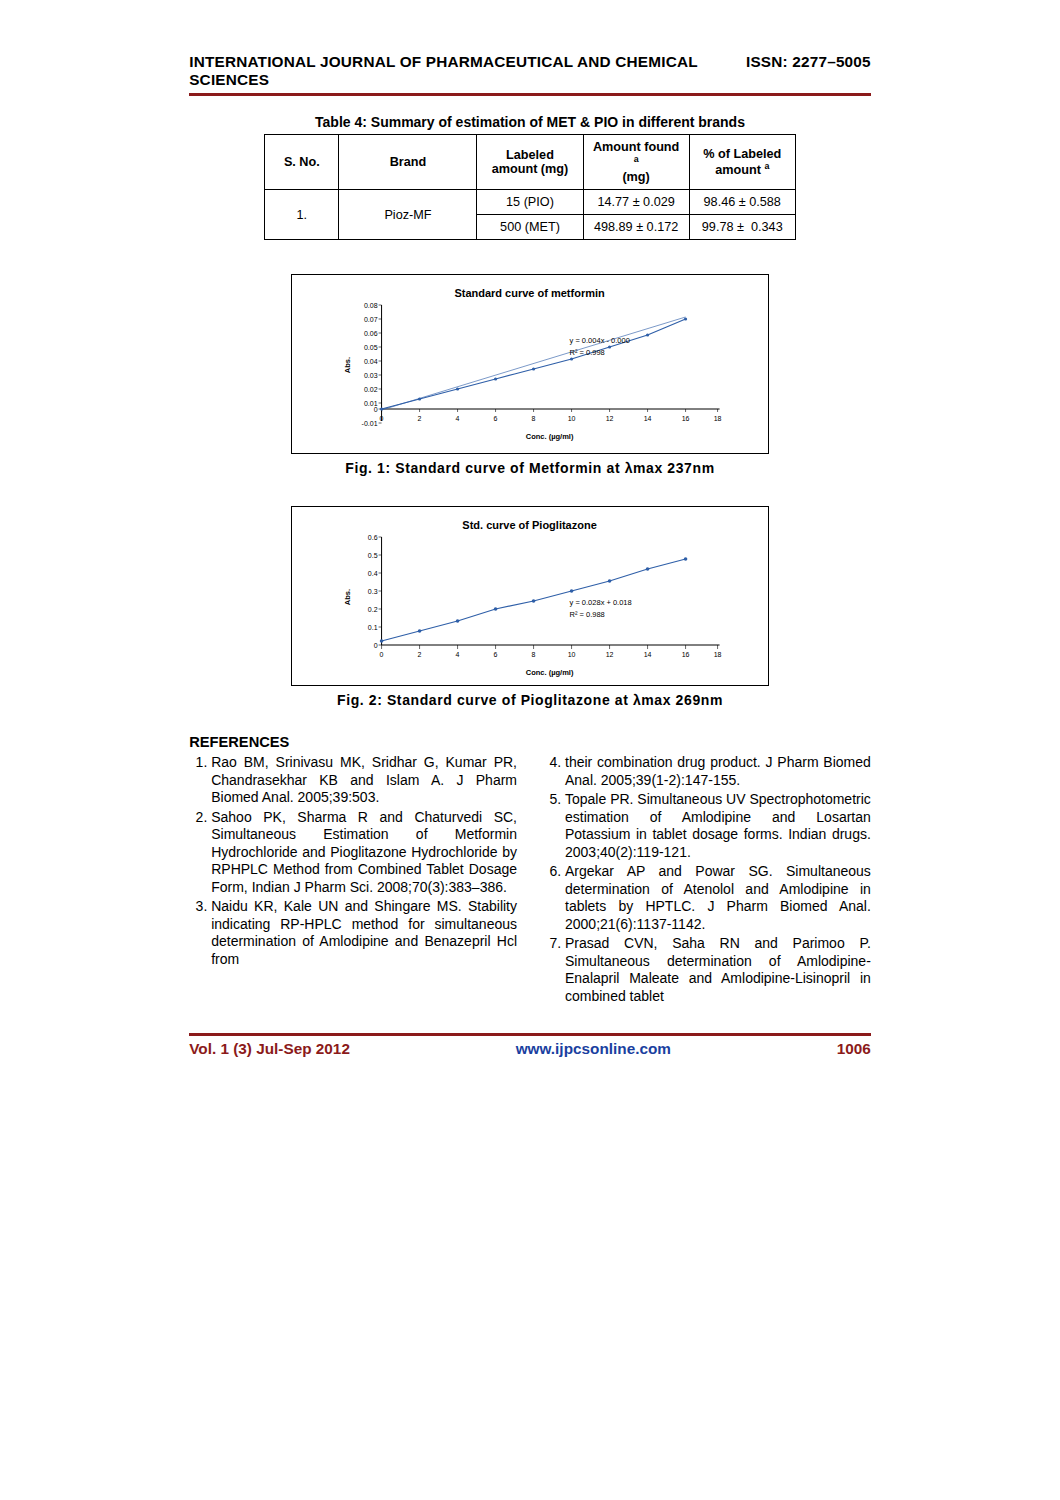INTERNATIONAL JOURNAL OF PHARMACEUTICAL AND CHEMICAL SCIENCES
ISSN: 2277–5005
Table 4: Summary of estimation of MET & PIO in different brands
| S. No. | Brand | Labeled amount (mg) | Amount found a (mg) | % of Labeled amount a |
| --- | --- | --- | --- | --- |
| 1. | Pioz-MF | 15 (PIO) | 14.77 ± 0.029 | 98.46 ± 0.588 |
| 500 (MET) | 498.89 ± 0.172 | 99.78 ± 0.343 |
Standard curve of metformin 0.08 0.07 0.06 0.05 0.04 0.03 0.02 0.01 0 -0.01 0 2 4 6 8 10 12 14 16 18 Abs. Conc. (µg/ml) y = 0.004x - 0.000 R² = 0.998
Fig. 1: Standard curve of Metformin at λmax 237nm
Std. curve of Pioglitazone 0.6 0.5 0.4 0.3 0.2 0.1 0 0 2 4 6 8 10 12 14 16 18 Abs. Conc. (µg/ml) y = 0.028x + 0.018 R² = 0.988
Fig. 2: Standard curve of Pioglitazone at λmax 269nm
REFERENCES
Rao BM, Srinivasu MK, Sridhar G, Kumar PR, Chandrasekhar KB and Islam A. J Pharm Biomed Anal. 2005;39:503.
Sahoo PK, Sharma R and Chaturvedi SC, Simultaneous Estimation of Metformin Hydrochloride and Pioglitazone Hydrochloride by RPHPLC Method from Combined Tablet Dosage Form, Indian J Pharm Sci. 2008;70(3):383–386.
Naidu KR, Kale UN and Shingare MS. Stability indicating RP-HPLC method for simultaneous determination of Amlodipine and Benazepril Hcl from
their combination drug product. J Pharm Biomed Anal. 2005;39(1-2):147-155.
Topale PR. Simultaneous UV Spectrophotometric estimation of Amlodipine and Losartan Potassium in tablet dosage forms. Indian drugs. 2003;40(2):119-121.
Argekar AP and Powar SG. Simultaneous determination of Atenolol and Amlodipine in tablets by HPTLC. J Pharm Biomed Anal. 2000;21(6):1137-1142.
Prasad CVN, Saha RN and Parimoo P. Simultaneous determination of Amlodipine- Enalapril Maleate and Amlodipine-Lisinopril in combined tablet
Vol. 1 (3) Jul-Sep 2012
www.ijpcsonline.com
1006